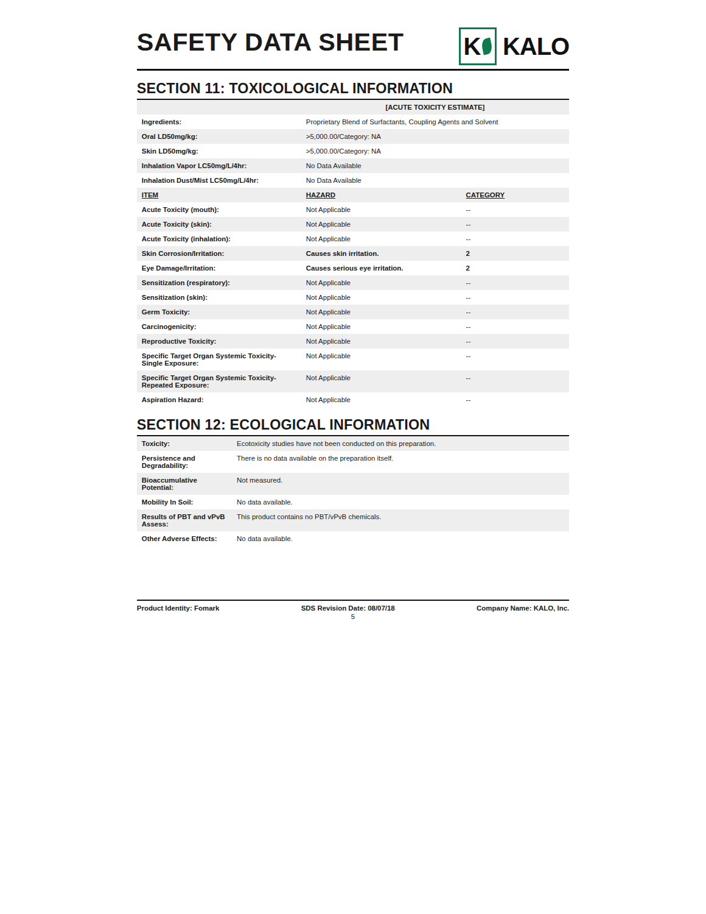SAFETY DATA SHEET
K
KALO
SECTION 11: TOXICOLOGICAL INFORMATION
| | [ACUTE TOXICITY ESTIMATE] |
| Ingredients: | Proprietary Blend of Surfactants, Coupling Agents and Solvent |
| Oral LD50mg/kg: | >5,000.00/Category: NA |
| Skin LD50mg/kg: | >5,000.00/Category: NA |
| Inhalation Vapor LC50mg/L/4hr: | No Data Available |
| Inhalation Dust/Mist LC50mg/L/4hr: | No Data Available |
| ITEM | HAZARD | CATEGORY |
| Acute Toxicity (mouth): | Not Applicable | -- |
| Acute Toxicity (skin): | Not Applicable | -- |
| Acute Toxicity (inhalation): | Not Applicable | -- |
| Skin Corrosion/Irritation: | Causes skin irritation. | 2 |
| Eye Damage/Irritation: | Causes serious eye irritation. | 2 |
| Sensitization (respiratory): | Not Applicable | -- |
| Sensitization (skin): | Not Applicable | -- |
| Germ Toxicity: | Not Applicable | -- |
| Carcinogenicity: | Not Applicable | -- |
| Reproductive Toxicity: | Not Applicable | -- |
| Specific Target Organ Systemic Toxicity-Single Exposure: | Not Applicable | -- |
| Specific Target Organ Systemic Toxicity-Repeated Exposure: | Not Applicable | -- |
| Aspiration Hazard: | Not Applicable | -- |
SECTION 12: ECOLOGICAL INFORMATION
| Toxicity: | Ecotoxicity studies have not been conducted on this preparation. |
| Persistence and Degradability: | There is no data available on the preparation itself. |
| Bioaccumulative Potential: | Not measured. |
| Mobility In Soil: | No data available. |
| Results of PBT and vPvB Assess: | This product contains no PBT/vPvB chemicals. |
| Other Adverse Effects: | No data available. |
Product Identity: Fomark SDS Revision Date: 08/07/18 Company Name: KALO, Inc.
5